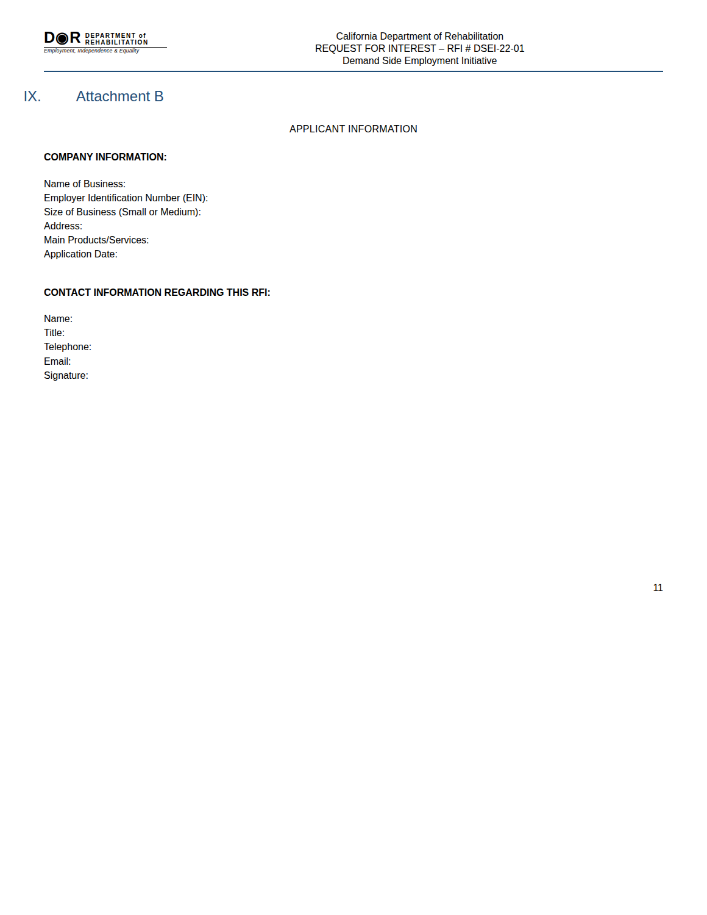D◉R DEPARTMENT of REHABILITATION
Employment, Independence & Equality
California Department of Rehabilitation
REQUEST FOR INTEREST – RFI # DSEI-22-01
Demand Side Employment Initiative
IX. Attachment B
APPLICANT INFORMATION
COMPANY INFORMATION:
Name of Business:
Employer Identification Number (EIN):
Size of Business (Small or Medium):
Address:
Main Products/Services:
Application Date:
CONTACT INFORMATION REGARDING THIS RFI:
Name:
Title:
Telephone:
Email:
Signature:
11